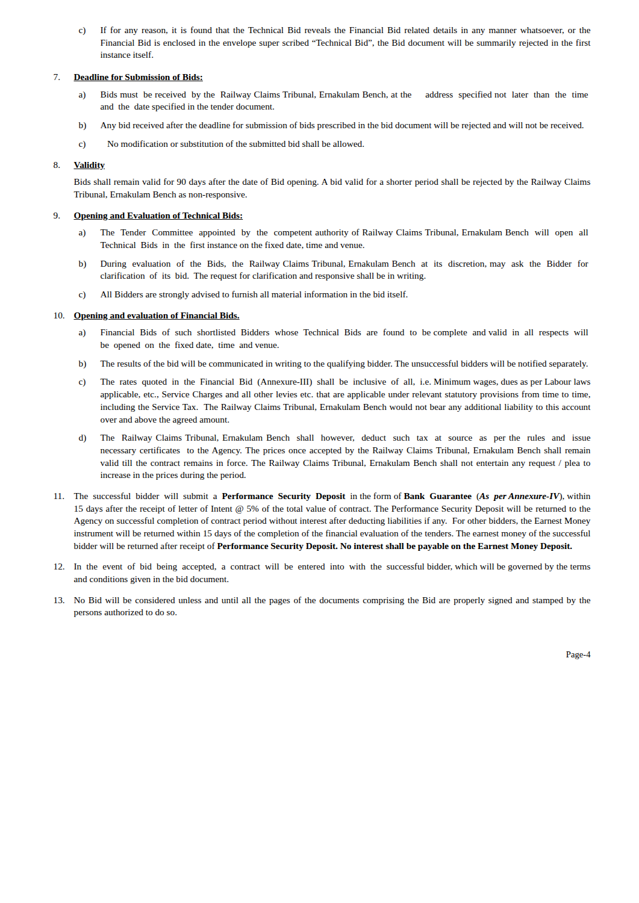If for any reason, it is found that the Technical Bid reveals the Financial Bid related details in any manner whatsoever, or the Financial Bid is enclosed in the envelope super scribed “Technical Bid”, the Bid document will be summarily rejected in the first instance itself.
Deadline for Submission of Bids:
Bids must be received by the Railway Claims Tribunal, Ernakulam Bench, at the address specified not later than the time and the date specified in the tender document.
Any bid received after the deadline for submission of bids prescribed in the bid document will be rejected and will not be received.
No modification or substitution of the submitted bid shall be allowed.
Validity
Bids shall remain valid for 90 days after the date of Bid opening. A bid valid for a shorter period shall be rejected by the Railway Claims Tribunal, Ernakulam Bench as non-responsive.
Opening and Evaluation of Technical Bids:
The Tender Committee appointed by the competent authority of Railway Claims Tribunal, Ernakulam Bench will open all Technical Bids in the first instance on the fixed date, time and venue.
During evaluation of the Bids, the Railway Claims Tribunal, Ernakulam Bench at its discretion, may ask the Bidder for clarification of its bid. The request for clarification and responsive shall be in writing.
All Bidders are strongly advised to furnish all material information in the bid itself.
Opening and evaluation of Financial Bids.
Financial Bids of such shortlisted Bidders whose Technical Bids are found to be complete and valid in all respects will be opened on the fixed date, time and venue.
The results of the bid will be communicated in writing to the qualifying bidder. The unsuccessful bidders will be notified separately.
The rates quoted in the Financial Bid (Annexure-III) shall be inclusive of all, i.e. Minimum wages, dues as per Labour laws applicable, etc., Service Charges and all other levies etc. that are applicable under relevant statutory provisions from time to time, including the Service Tax. The Railway Claims Tribunal, Ernakulam Bench would not bear any additional liability to this account over and above the agreed amount.
The Railway Claims Tribunal, Ernakulam Bench shall however, deduct such tax at source as per the rules and issue necessary certificates to the Agency. The prices once accepted by the Railway Claims Tribunal, Ernakulam Bench shall remain valid till the contract remains in force. The Railway Claims Tribunal, Ernakulam Bench shall not entertain any request / plea to increase in the prices during the period.
The successful bidder will submit a Performance Security Deposit in the form of Bank Guarantee (As per Annexure-IV), within 15 days after the receipt of letter of Intent @ 5% of the total value of contract. The Performance Security Deposit will be returned to the Agency on successful completion of contract period without interest after deducting liabilities if any. For other bidders, the Earnest Money instrument will be returned within 15 days of the completion of the financial evaluation of the tenders. The earnest money of the successful bidder will be returned after receipt of Performance Security Deposit. No interest shall be payable on the Earnest Money Deposit.
In the event of bid being accepted, a contract will be entered into with the successful bidder, which will be governed by the terms and conditions given in the bid document.
No Bid will be considered unless and until all the pages of the documents comprising the Bid are properly signed and stamped by the persons authorized to do so.
Page-4